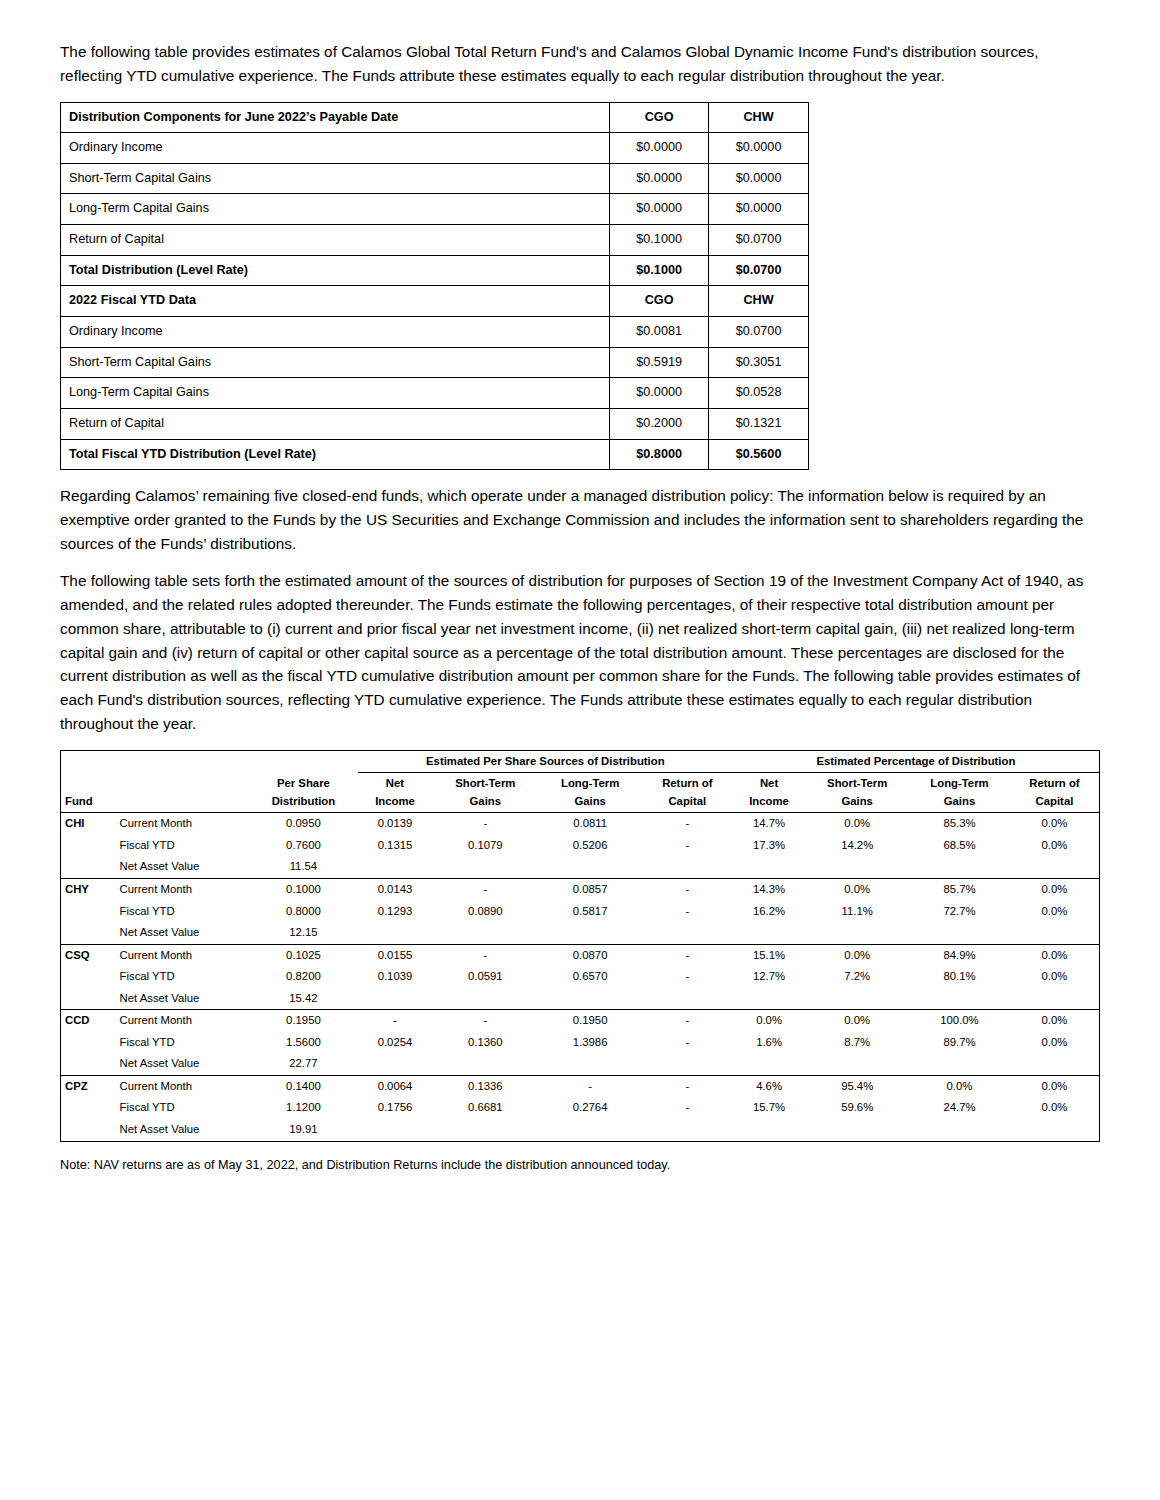The following table provides estimates of Calamos Global Total Return Fund's and Calamos Global Dynamic Income Fund's distribution sources, reflecting YTD cumulative experience. The Funds attribute these estimates equally to each regular distribution throughout the year.
| Distribution Components for June 2022’s Payable Date | CGO | CHW |
| Ordinary Income | $0.0000 | $0.0000 |
| Short-Term Capital Gains | $0.0000 | $0.0000 |
| Long-Term Capital Gains | $0.0000 | $0.0000 |
| Return of Capital | $0.1000 | $0.0700 |
| Total Distribution (Level Rate) | $0.1000 | $0.0700 |
| 2022 Fiscal YTD Data | CGO | CHW |
| Ordinary Income | $0.0081 | $0.0700 |
| Short-Term Capital Gains | $0.5919 | $0.3051 |
| Long-Term Capital Gains | $0.0000 | $0.0528 |
| Return of Capital | $0.2000 | $0.1321 |
| Total Fiscal YTD Distribution (Level Rate) | $0.8000 | $0.5600 |
Regarding Calamos’ remaining five closed-end funds, which operate under a managed distribution policy: The information below is required by an exemptive order granted to the Funds by the US Securities and Exchange Commission and includes the information sent to shareholders regarding the sources of the Funds’ distributions.
The following table sets forth the estimated amount of the sources of distribution for purposes of Section 19 of the Investment Company Act of 1940, as amended, and the related rules adopted thereunder. The Funds estimate the following percentages, of their respective total distribution amount per common share, attributable to (i) current and prior fiscal year net investment income, (ii) net realized short-term capital gain, (iii) net realized long-term capital gain and (iv) return of capital or other capital source as a percentage of the total distribution amount. These percentages are disclosed for the current distribution as well as the fiscal YTD cumulative distribution amount per common share for the Funds. The following table provides estimates of each Fund's distribution sources, reflecting YTD cumulative experience. The Funds attribute these estimates equally to each regular distribution throughout the year.
| | | Estimated Per Share Sources of Distribution | Estimated Percentage of Distribution |
| --- | --- | --- | --- |
| Fund | | Per Share Distribution | Net Income | Short-Term Gains | Long-Term Gains | Return of Capital | Net Income | Short-Term Gains | Long-Term Gains | Return of Capital |
| CHI | Current Month | 0.0950 | 0.0139 | - | 0.0811 | - | 14.7% | 0.0% | 85.3% | 0.0% |
| | Fiscal YTD | 0.7600 | 0.1315 | 0.1079 | 0.5206 | - | 17.3% | 14.2% | 68.5% | 0.0% |
| | Net Asset Value | 11.54 | |
| CHY | Current Month | 0.1000 | 0.0143 | - | 0.0857 | - | 14.3% | 0.0% | 85.7% | 0.0% |
| | Fiscal YTD | 0.8000 | 0.1293 | 0.0890 | 0.5817 | - | 16.2% | 11.1% | 72.7% | 0.0% |
| | Net Asset Value | 12.15 | |
| CSQ | Current Month | 0.1025 | 0.0155 | - | 0.0870 | - | 15.1% | 0.0% | 84.9% | 0.0% |
| | Fiscal YTD | 0.8200 | 0.1039 | 0.0591 | 0.6570 | - | 12.7% | 7.2% | 80.1% | 0.0% |
| | Net Asset Value | 15.42 | |
| CCD | Current Month | 0.1950 | - | - | 0.1950 | - | 0.0% | 0.0% | 100.0% | 0.0% |
| | Fiscal YTD | 1.5600 | 0.0254 | 0.1360 | 1.3986 | - | 1.6% | 8.7% | 89.7% | 0.0% |
| | Net Asset Value | 22.77 | |
| CPZ | Current Month | 0.1400 | 0.0064 | 0.1336 | - | - | 4.6% | 95.4% | 0.0% | 0.0% |
| | Fiscal YTD | 1.1200 | 0.1756 | 0.6681 | 0.2764 | - | 15.7% | 59.6% | 24.7% | 0.0% |
| | Net Asset Value | 19.91 | |
Note: NAV returns are as of May 31, 2022, and Distribution Returns include the distribution announced today.